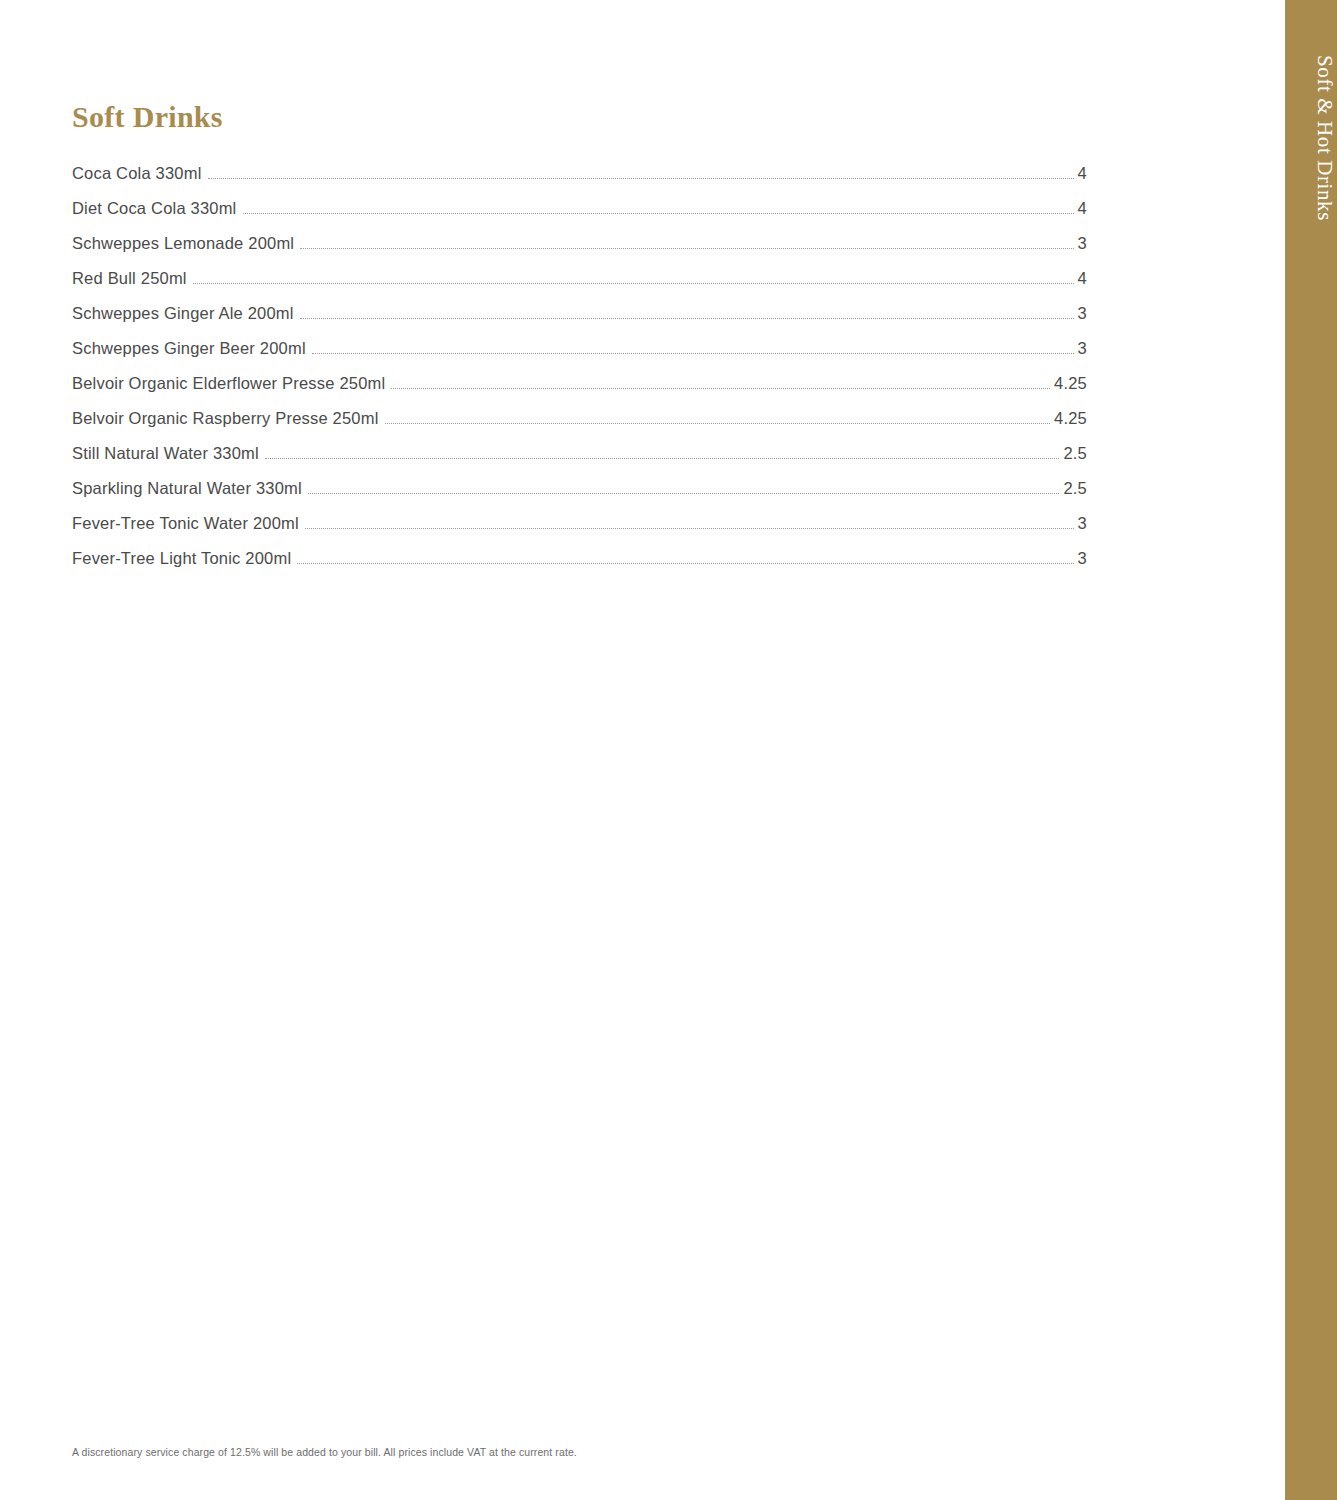Soft & Hot Drinks
Soft Drinks
Coca Cola 330ml 4
Diet Coca Cola 330ml 4
Schweppes Lemonade 200ml 3
Red Bull 250ml 4
Schweppes Ginger Ale 200ml 3
Schweppes Ginger Beer 200ml 3
Belvoir Organic Elderflower Presse 250ml 4.25
Belvoir Organic Raspberry Presse 250ml 4.25
Still Natural Water 330ml 2.5
Sparkling Natural Water 330ml 2.5
Fever-Tree Tonic Water 200ml 3
Fever-Tree Light Tonic 200ml 3
A discretionary service charge of 12.5% will be added to your bill. All prices include VAT at the current rate.